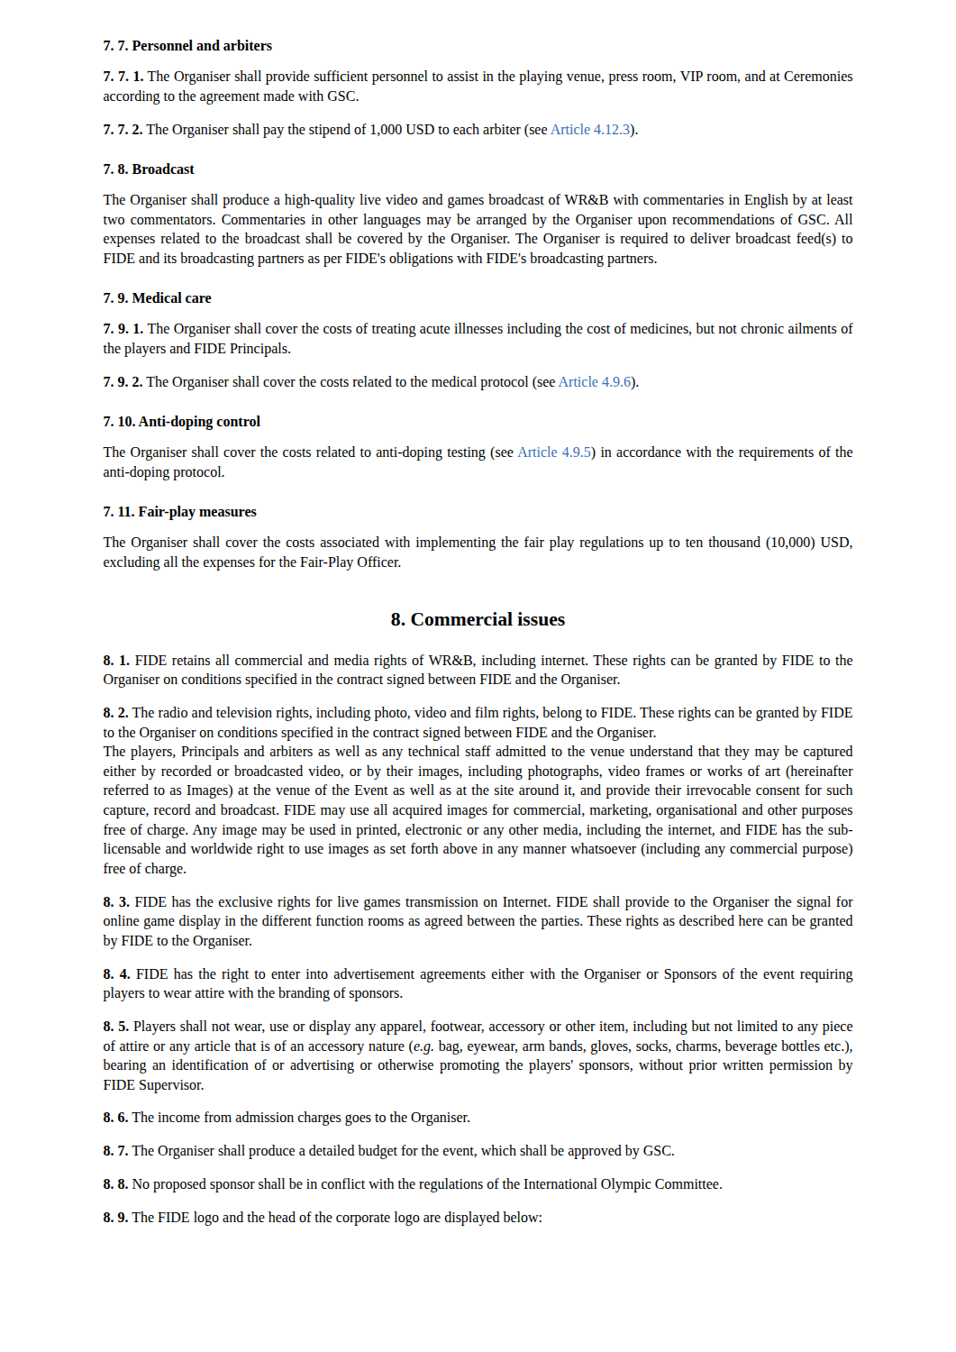7. 7. Personnel and arbiters
7. 7. 1. The Organiser shall provide sufficient personnel to assist in the playing venue, press room, VIP room, and at Ceremonies according to the agreement made with GSC.
7. 7. 2. The Organiser shall pay the stipend of 1,000 USD to each arbiter (see Article 4.12.3).
7. 8. Broadcast
The Organiser shall produce a high-quality live video and games broadcast of WR&B with commentaries in English by at least two commentators. Commentaries in other languages may be arranged by the Organiser upon recommendations of GSC. All expenses related to the broadcast shall be covered by the Organiser. The Organiser is required to deliver broadcast feed(s) to FIDE and its broadcasting partners as per FIDE's obligations with FIDE's broadcasting partners.
7. 9. Medical care
7. 9. 1. The Organiser shall cover the costs of treating acute illnesses including the cost of medicines, but not chronic ailments of the players and FIDE Principals.
7. 9. 2. The Organiser shall cover the costs related to the medical protocol (see Article 4.9.6).
7. 10. Anti-doping control
The Organiser shall cover the costs related to anti-doping testing (see Article 4.9.5) in accordance with the requirements of the anti-doping protocol.
7. 11. Fair-play measures
The Organiser shall cover the costs associated with implementing the fair play regulations up to ten thousand (10,000) USD, excluding all the expenses for the Fair-Play Officer.
8. Commercial issues
8. 1. FIDE retains all commercial and media rights of WR&B, including internet. These rights can be granted by FIDE to the Organiser on conditions specified in the contract signed between FIDE and the Organiser.
8. 2. The radio and television rights, including photo, video and film rights, belong to FIDE. These rights can be granted by FIDE to the Organiser on conditions specified in the contract signed between FIDE and the Organiser.
The players, Principals and arbiters as well as any technical staff admitted to the venue understand that they may be captured either by recorded or broadcasted video, or by their images, including photographs, video frames or works of art (hereinafter referred to as Images) at the venue of the Event as well as at the site around it, and provide their irrevocable consent for such capture, record and broadcast. FIDE may use all acquired images for commercial, marketing, organisational and other purposes free of charge. Any image may be used in printed, electronic or any other media, including the internet, and FIDE has the sub-licensable and worldwide right to use images as set forth above in any manner whatsoever (including any commercial purpose) free of charge.
8. 3. FIDE has the exclusive rights for live games transmission on Internet. FIDE shall provide to the Organiser the signal for online game display in the different function rooms as agreed between the parties. These rights as described here can be granted by FIDE to the Organiser.
8. 4. FIDE has the right to enter into advertisement agreements either with the Organiser or Sponsors of the event requiring players to wear attire with the branding of sponsors.
8. 5. Players shall not wear, use or display any apparel, footwear, accessory or other item, including but not limited to any piece of attire or any article that is of an accessory nature (e.g. bag, eyewear, arm bands, gloves, socks, charms, beverage bottles etc.), bearing an identification of or advertising or otherwise promoting the players' sponsors, without prior written permission by FIDE Supervisor.
8. 6. The income from admission charges goes to the Organiser.
8. 7. The Organiser shall produce a detailed budget for the event, which shall be approved by GSC.
8. 8. No proposed sponsor shall be in conflict with the regulations of the International Olympic Committee.
8. 9. The FIDE logo and the head of the corporate logo are displayed below: